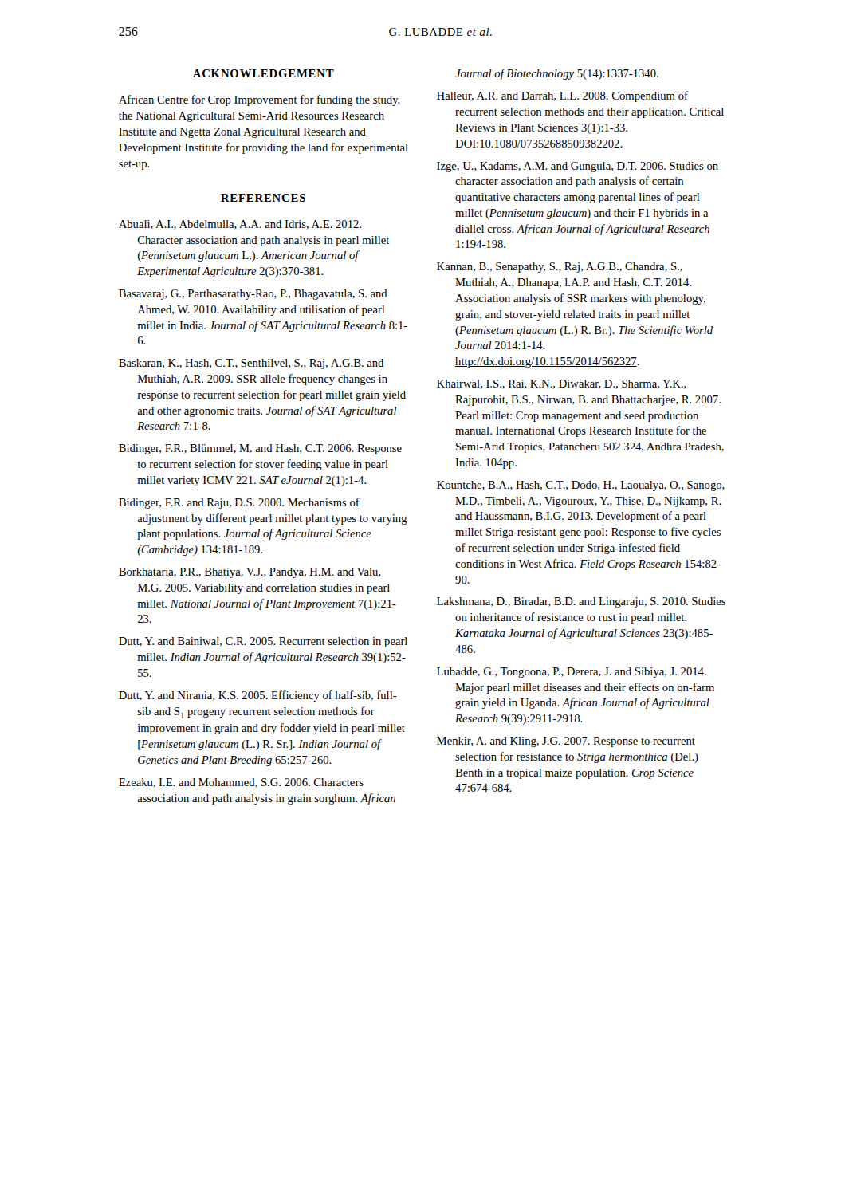256 G. LUBADDE et al.
ACKNOWLEDGEMENT
African Centre for Crop Improvement for funding the study, the National Agricultural Semi-Arid Resources Research Institute and Ngetta Zonal Agricultural Research and Development Institute for providing the land for experimental set-up.
REFERENCES
Abuali, A.I., Abdelmulla, A.A. and Idris, A.E. 2012. Character association and path analysis in pearl millet (Pennisetum glaucum L.). American Journal of Experimental Agriculture 2(3):370-381.
Basavaraj, G., Parthasarathy-Rao, P., Bhagavatula, S. and Ahmed, W. 2010. Availability and utilisation of pearl millet in India. Journal of SAT Agricultural Research 8:1-6.
Baskaran, K., Hash, C.T., Senthilvel, S., Raj, A.G.B. and Muthiah, A.R. 2009. SSR allele frequency changes in response to recurrent selection for pearl millet grain yield and other agronomic traits. Journal of SAT Agricultural Research 7:1-8.
Bidinger, F.R., Blümmel, M. and Hash, C.T. 2006. Response to recurrent selection for stover feeding value in pearl millet variety ICMV 221. SAT eJournal 2(1):1-4.
Bidinger, F.R. and Raju, D.S. 2000. Mechanisms of adjustment by different pearl millet plant types to varying plant populations. Journal of Agricultural Science (Cambridge) 134:181-189.
Borkhataria, P.R., Bhatiya, V.J., Pandya, H.M. and Valu, M.G. 2005. Variability and correlation studies in pearl millet. National Journal of Plant Improvement 7(1):21-23.
Dutt, Y. and Bainiwal, C.R. 2005. Recurrent selection in pearl millet. Indian Journal of Agricultural Research 39(1):52-55.
Dutt, Y. and Nirania, K.S. 2005. Efficiency of half-sib, full-sib and S1 progeny recurrent selection methods for improvement in grain and dry fodder yield in pearl millet [Pennisetum glaucum (L.) R. Sr.]. Indian Journal of Genetics and Plant Breeding 65:257-260.
Ezeaku, I.E. and Mohammed, S.G. 2006. Characters association and path analysis in grain sorghum. African Journal of Biotechnology 5(14):1337-1340.
Halleur, A.R. and Darrah, L.L. 2008. Compendium of recurrent selection methods and their application. Critical Reviews in Plant Sciences 3(1):1-33. DOI:10.1080/07352688509382202.
Izge, U., Kadams, A.M. and Gungula, D.T. 2006. Studies on character association and path analysis of certain quantitative characters among parental lines of pearl millet (Pennisetum glaucum) and their F1 hybrids in a diallel cross. African Journal of Agricultural Research 1:194-198.
Kannan, B., Senapathy, S., Raj, A.G.B., Chandra, S., Muthiah, A., Dhanapa, l.A.P. and Hash, C.T. 2014. Association analysis of SSR markers with phenology, grain, and stover-yield related traits in pearl millet (Pennisetum glaucum (L.) R. Br.). The Scientific World Journal 2014:1-14. http://dx.doi.org/10.1155/2014/562327.
Khairwal, I.S., Rai, K.N., Diwakar, D., Sharma, Y.K., Rajpurohit, B.S., Nirwan, B. and Bhattacharjee, R. 2007. Pearl millet: Crop management and seed production manual. International Crops Research Institute for the Semi-Arid Tropics, Patancheru 502 324, Andhra Pradesh, India. 104pp.
Kountche, B.A., Hash, C.T., Dodo, H., Laoualya, O., Sanogo, M.D., Timbeli, A., Vigouroux, Y., Thise, D., Nijkamp, R. and Haussmann, B.I.G. 2013. Development of a pearl millet Striga-resistant gene pool: Response to five cycles of recurrent selection under Striga-infested field conditions in West Africa. Field Crops Research 154:82-90.
Lakshmana, D., Biradar, B.D. and Lingaraju, S. 2010. Studies on inheritance of resistance to rust in pearl millet. Karnataka Journal of Agricultural Sciences 23(3):485-486.
Lubadde, G., Tongoona, P., Derera, J. and Sibiya, J. 2014. Major pearl millet diseases and their effects on on-farm grain yield in Uganda. African Journal of Agricultural Research 9(39):2911-2918.
Menkir, A. and Kling, J.G. 2007. Response to recurrent selection for resistance to Striga hermonthica (Del.) Benth in a tropical maize population. Crop Science 47:674-684.